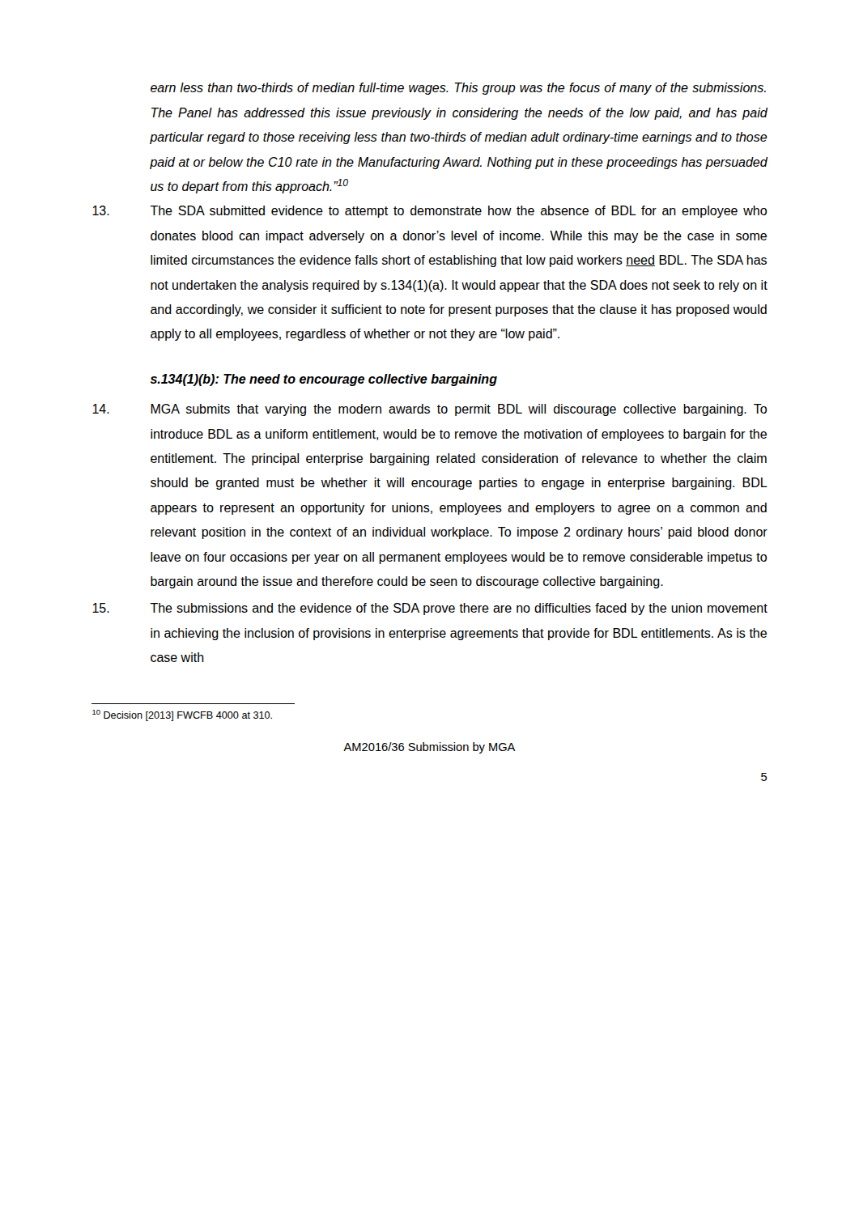earn less than two-thirds of median full-time wages. This group was the focus of many of the submissions. The Panel has addressed this issue previously in considering the needs of the low paid, and has paid particular regard to those receiving less than two-thirds of median adult ordinary-time earnings and to those paid at or below the C10 rate in the Manufacturing Award. Nothing put in these proceedings has persuaded us to depart from this approach.”10
13. The SDA submitted evidence to attempt to demonstrate how the absence of BDL for an employee who donates blood can impact adversely on a donor’s level of income. While this may be the case in some limited circumstances the evidence falls short of establishing that low paid workers need BDL. The SDA has not undertaken the analysis required by s.134(1)(a). It would appear that the SDA does not seek to rely on it and accordingly, we consider it sufficient to note for present purposes that the clause it has proposed would apply to all employees, regardless of whether or not they are “low paid”.
s.134(1)(b): The need to encourage collective bargaining
14. MGA submits that varying the modern awards to permit BDL will discourage collective bargaining. To introduce BDL as a uniform entitlement, would be to remove the motivation of employees to bargain for the entitlement. The principal enterprise bargaining related consideration of relevance to whether the claim should be granted must be whether it will encourage parties to engage in enterprise bargaining. BDL appears to represent an opportunity for unions, employees and employers to agree on a common and relevant position in the context of an individual workplace. To impose 2 ordinary hours’ paid blood donor leave on four occasions per year on all permanent employees would be to remove considerable impetus to bargain around the issue and therefore could be seen to discourage collective bargaining.
15. The submissions and the evidence of the SDA prove there are no difficulties faced by the union movement in achieving the inclusion of provisions in enterprise agreements that provide for BDL entitlements. As is the case with
10 Decision [2013] FWCFB 4000 at 310.
AM2016/36 Submission by MGA
5